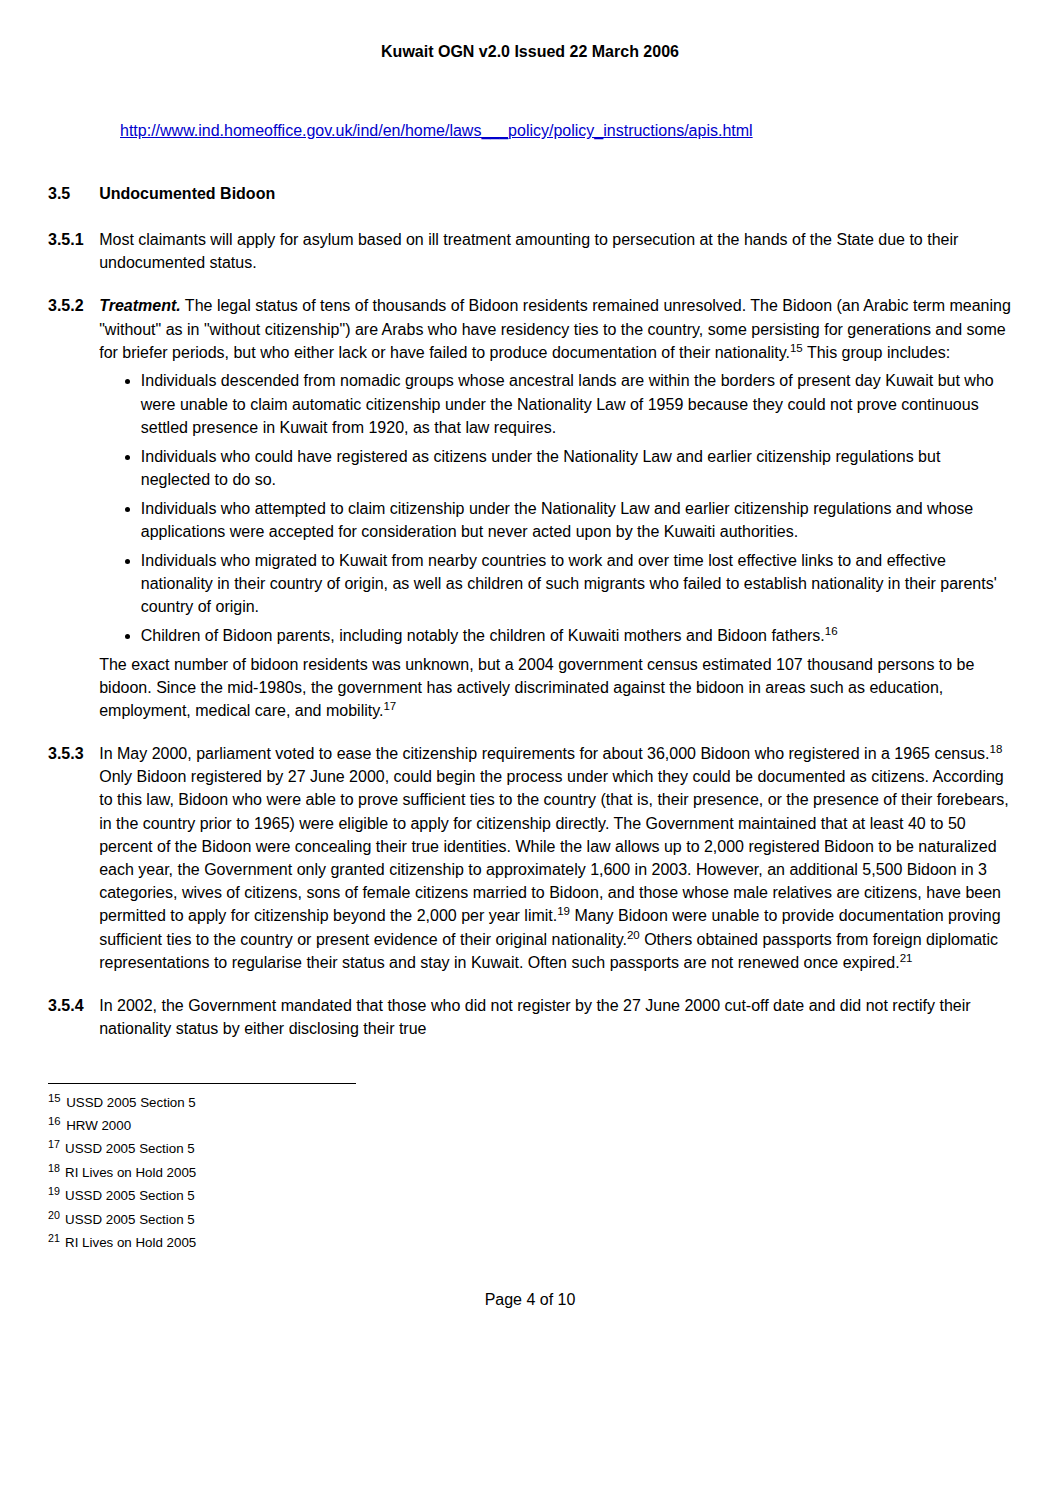Kuwait OGN v2.0 Issued 22 March 2006
http://www.ind.homeoffice.gov.uk/ind/en/home/laws___policy/policy_instructions/apis.html
3.5 Undocumented Bidoon
3.5.1
Most claimants will apply for asylum based on ill treatment amounting to persecution at the hands of the State due to their undocumented status.
3.5.2
Treatment. The legal status of tens of thousands of Bidoon residents remained unresolved. The Bidoon (an Arabic term meaning "without" as in "without citizenship") are Arabs who have residency ties to the country, some persisting for generations and some for briefer periods, but who either lack or have failed to produce documentation of their nationality.15 This group includes:
Individuals descended from nomadic groups whose ancestral lands are within the borders of present day Kuwait but who were unable to claim automatic citizenship under the Nationality Law of 1959 because they could not prove continuous settled presence in Kuwait from 1920, as that law requires.
Individuals who could have registered as citizens under the Nationality Law and earlier citizenship regulations but neglected to do so.
Individuals who attempted to claim citizenship under the Nationality Law and earlier citizenship regulations and whose applications were accepted for consideration but never acted upon by the Kuwaiti authorities.
Individuals who migrated to Kuwait from nearby countries to work and over time lost effective links to and effective nationality in their country of origin, as well as children of such migrants who failed to establish nationality in their parents' country of origin.
Children of Bidoon parents, including notably the children of Kuwaiti mothers and Bidoon fathers.16
The exact number of bidoon residents was unknown, but a 2004 government census estimated 107 thousand persons to be bidoon. Since the mid-1980s, the government has actively discriminated against the bidoon in areas such as education, employment, medical care, and mobility.17
3.5.3
In May 2000, parliament voted to ease the citizenship requirements for about 36,000 Bidoon who registered in a 1965 census.18 Only Bidoon registered by 27 June 2000, could begin the process under which they could be documented as citizens. According to this law, Bidoon who were able to prove sufficient ties to the country (that is, their presence, or the presence of their forebears, in the country prior to 1965) were eligible to apply for citizenship directly. The Government maintained that at least 40 to 50 percent of the Bidoon were concealing their true identities. While the law allows up to 2,000 registered Bidoon to be naturalized each year, the Government only granted citizenship to approximately 1,600 in 2003. However, an additional 5,500 Bidoon in 3 categories, wives of citizens, sons of female citizens married to Bidoon, and those whose male relatives are citizens, have been permitted to apply for citizenship beyond the 2,000 per year limit.19 Many Bidoon were unable to provide documentation proving sufficient ties to the country or present evidence of their original nationality.20 Others obtained passports from foreign diplomatic representations to regularise their status and stay in Kuwait. Often such passports are not renewed once expired.21
3.5.4
In 2002, the Government mandated that those who did not register by the 27 June 2000 cut-off date and did not rectify their nationality status by either disclosing their true
15 USSD 2005 Section 5
16 HRW 2000
17 USSD 2005 Section 5
18 RI Lives on Hold 2005
19 USSD 2005 Section 5
20 USSD 2005 Section 5
21 RI Lives on Hold 2005
Page 4 of 10